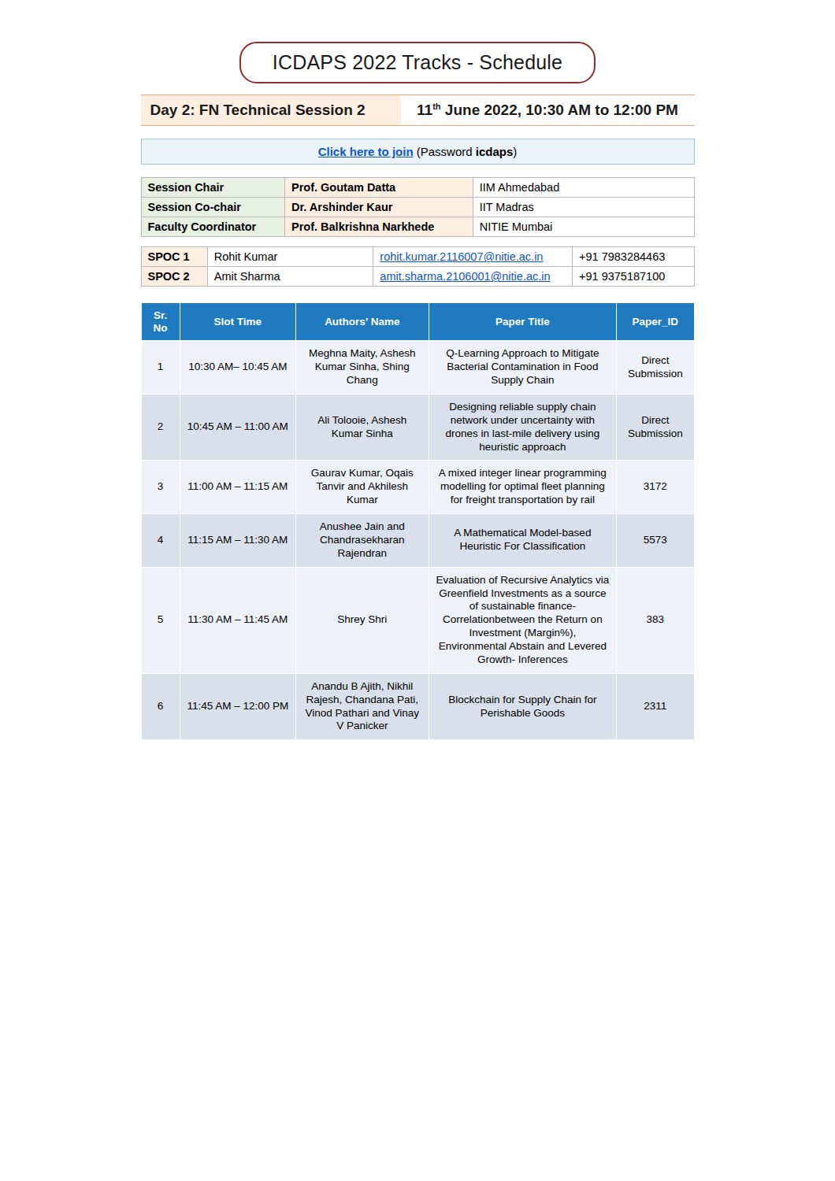ICDAPS 2022 Tracks - Schedule
Day 2: FN Technical Session 2
11th June 2022, 10:30 AM to 12:00 PM
Click here to join (Password icdaps)
| Session Chair | Prof. Goutam Datta | IIM Ahmedabad |
| Session Co-chair | Dr. Arshinder Kaur | IIT Madras |
| Faculty Coordinator | Prof. Balkrishna Narkhede | NITIE Mumbai |
| SPOC 1 | Rohit Kumar | rohit.kumar.2116007@nitie.ac.in | +91 7983284463 |
| SPOC 2 | Amit Sharma | amit.sharma.2106001@nitie.ac.in | +91 9375187100 |
| Sr. No | Slot Time | Authors’ Name | Paper Title | Paper_ID |
| --- | --- | --- | --- | --- |
| 1 | 10:30 AM– 10:45 AM | Meghna Maity, Ashesh Kumar Sinha, Shing Chang | Q-Learning Approach to Mitigate Bacterial Contamination in Food Supply Chain | Direct Submission |
| 2 | 10:45 AM – 11:00 AM | Ali Tolooie, Ashesh Kumar Sinha | Designing reliable supply chain network under uncertainty with drones in last-mile delivery using heuristic approach | Direct Submission |
| 3 | 11:00 AM – 11:15 AM | Gaurav Kumar, Oqais Tanvir and Akhilesh Kumar | A mixed integer linear programming modelling for optimal fleet planning for freight transportation by rail | 3172 |
| 4 | 11:15 AM – 11:30 AM | Anushee Jain and Chandrasekharan Rajendran | A Mathematical Model-based Heuristic For Classification | 5573 |
| 5 | 11:30 AM – 11:45 AM | Shrey Shri | Evaluation of Recursive Analytics via Greenfield Investments as a source of sustainable finance-Correlationbetween the Return on Investment (Margin%), Environmental Abstain and Levered Growth- Inferences | 383 |
| 6 | 11:45 AM – 12:00 PM | Anandu B Ajith, Nikhil Rajesh, Chandana Pati, Vinod Pathari and Vinay V Panicker | Blockchain for Supply Chain for Perishable Goods | 2311 |